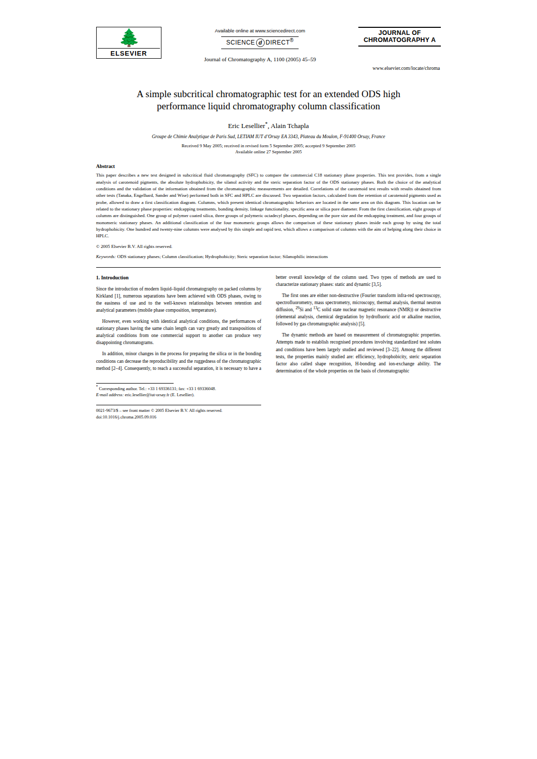🌲
ELSEVIER
Available online at www.sciencedirect.com
SCIENCEd DIRECT®
Journal of Chromatography A, 1100 (2005) 45–59
JOURNAL OF
CHROMATOGRAPHY A
www.elsevier.com/locate/chroma
A simple subcritical chromatographic test for an extended ODS high
performance liquid chromatography column classification
Eric Lesellier*, Alain Tchapla
Groupe de Chimie Analytique de Paris Sud, LETIAM IUT d’Orsay EA 3343, Plateau du Moulon, F-91400 Orsay, France
Received 9 May 2005; received in revised form 5 September 2005; accepted 9 September 2005
Available online 27 September 2005
Abstract
This paper describes a new test designed in subcritical fluid chromatography (SFC) to compare the commercial C18 stationary phase properties. This test provides, from a single analysis of carotenoid pigments, the absolute hydrophobicity, the silanol activity and the steric separation factor of the ODS stationary phases. Both the choice of the analytical conditions and the validation of the information obtained from the chromatographic measurements are detailed. Correlations of the carotenoid test results with results obtained from other tests (Tanaka, Engelhard, Sander and Wise) performed both in SFC and HPLC are discussed. Two separation factors, calculated from the retention of carotenoid pigments used as probe, allowed to draw a first classification diagram. Columns, which present identical chromatographic behaviors are located in the same area on this diagram. This location can be related to the stationary phase properties: endcapping treatments, bonding density, linkage functionality, specific area or silica pore diameter. From the first classification, eight groups of columns are distinguished. One group of polymer coated silica, three groups of polymeric octadecyl phases, depending on the pore size and the endcapping treatment, and four groups of monomeric stationary phases. An additional classification of the four monomeric groups allows the comparison of these stationary phases inside each group by using the total hydrophobicity. One hundred and twenty-nine columns were analysed by this simple and rapid test, which allows a comparison of columns with the aim of helping along their choice in HPLC.
© 2005 Elsevier B.V. All rights reserved.
Keywords: ODS stationary phases; Column classification; Hydrophobicity; Steric separation factor; Silanophilic interactions
1. Introduction
Since the introduction of modern liquid–liquid chromatography on packed columns by Kirkland [1], numerous separations have been achieved with ODS phases, owing to the easiness of use and to the well-known relationships between retention and analytical parameters (mobile phase composition, temperature).
However, even working with identical analytical conditions, the performances of stationary phases having the same chain length can vary greatly and transpositions of analytical conditions from one commercial support to another can produce very disappointing chromatograms.
In addition, minor changes in the process for preparing the silica or in the bonding conditions can decrease the reproducibility and the ruggedness of the chromatographic method [2–4]. Consequently, to reach a successful separation, it is necessary to have a better overall knowledge of the column used. Two types of methods are used to characterize stationary phases: static and dynamic [3,5].
The first ones are either non-destructive (Fourier transform infra-red spectroscopy, spectrofluorometry, mass spectrometry, microscopy, thermal analysis, thermal neutron diffusion, 29Si and 13C solid state nuclear magnetic resonance (NMR)) or destructive (elemental analysis, chemical degradation by hydrofluoric acid or alkaline reaction, followed by gas chromatographic analysis) [5].
The dynamic methods are based on measurement of chromatographic properties. Attempts made to establish recognised procedures involving standardized test solutes and conditions have been largely studied and reviewed [3–22]. Among the different tests, the properties mainly studied are: efficiency, hydrophobicity, steric separation factor also called shape recognition, H-bonding and ion-exchange ability. The determination of the whole properties on the basis of chromatographic
* Corresponding author. Tel.: +33 1 69336131; fax: +33 1 69336048.
E-mail address: eric.lesellier@iut-orsay.fr (E. Lesellier).
0021-9673/$ – see front matter © 2005 Elsevier B.V. All rights reserved.
doi:10.1016/j.chroma.2005.09.016